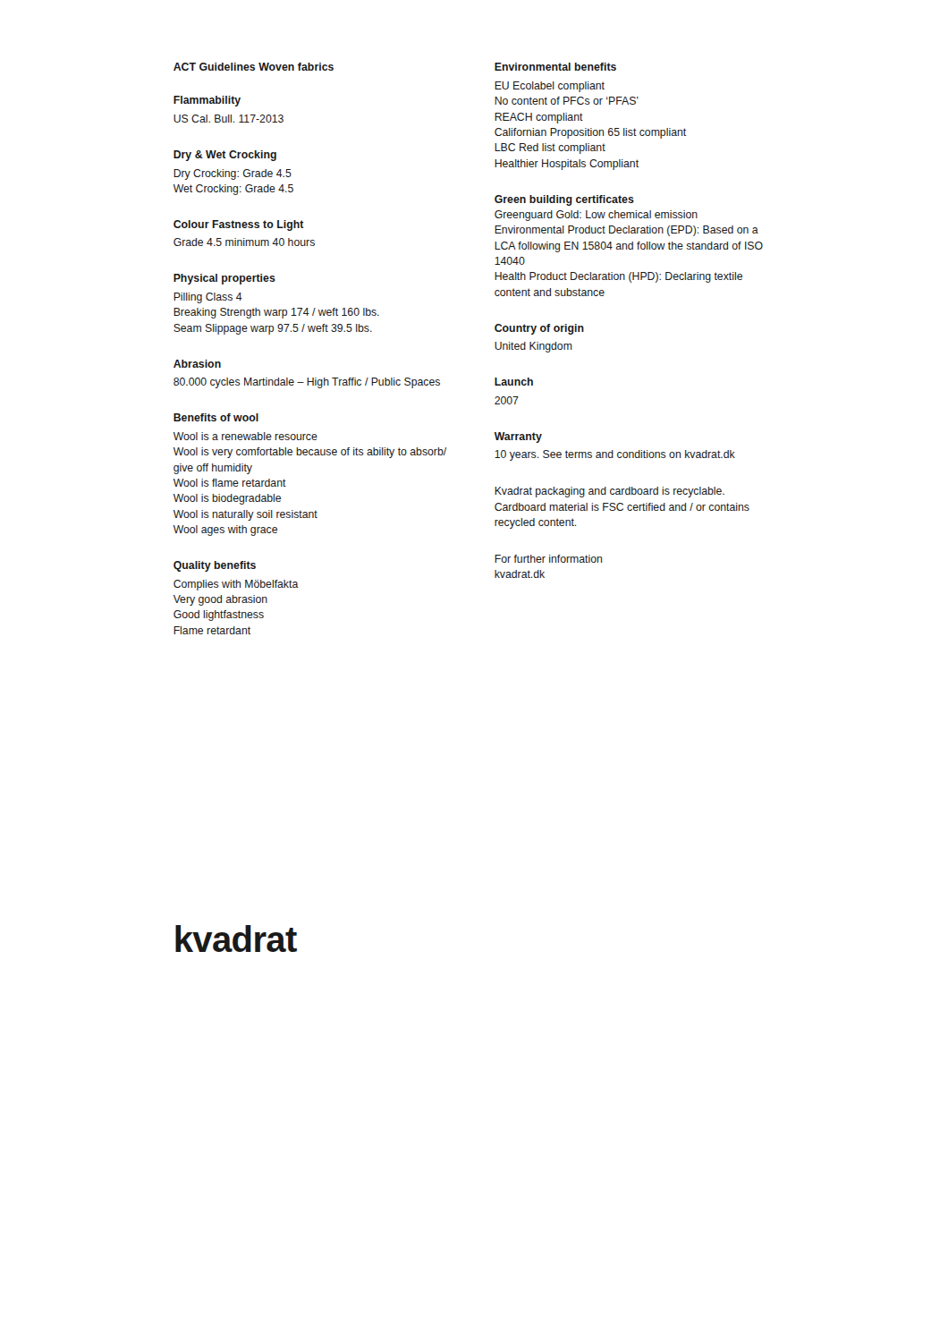ACT Guidelines Woven fabrics
Flammability
US Cal. Bull. 117-2013
Dry & Wet Crocking
Dry Crocking: Grade 4.5
Wet Crocking: Grade 4.5
Colour Fastness to Light
Grade 4.5 minimum 40 hours
Physical properties
Pilling Class 4
Breaking Strength warp 174 / weft 160 lbs.
Seam Slippage warp 97.5 / weft 39.5 lbs.
Abrasion
80.000 cycles Martindale – High Traffic / Public Spaces
Benefits of wool
Wool is a renewable resource
Wool is very comfortable because of its ability to absorb/ give off humidity
Wool is flame retardant
Wool is biodegradable
Wool is naturally soil resistant
Wool ages with grace
Quality benefits
Complies with Möbelfakta
Very good abrasion
Good lightfastness
Flame retardant
Environmental benefits
EU Ecolabel compliant
No content of PFCs or ‘PFAS’
REACH compliant
Californian Proposition 65 list compliant
LBC Red list compliant
Healthier Hospitals Compliant
Green building certificates
Greenguard Gold: Low chemical emission
Environmental Product Declaration (EPD): Based on a LCA following EN 15804 and follow the standard of ISO 14040
Health Product Declaration (HPD): Declaring textile content and substance
Country of origin
United Kingdom
Launch
2007
Warranty
10 years. See terms and conditions on kvadrat.dk
Kvadrat packaging and cardboard is recyclable. Cardboard material is FSC certified and / or contains recycled content.
For further information
kvadrat.dk
kvadrat